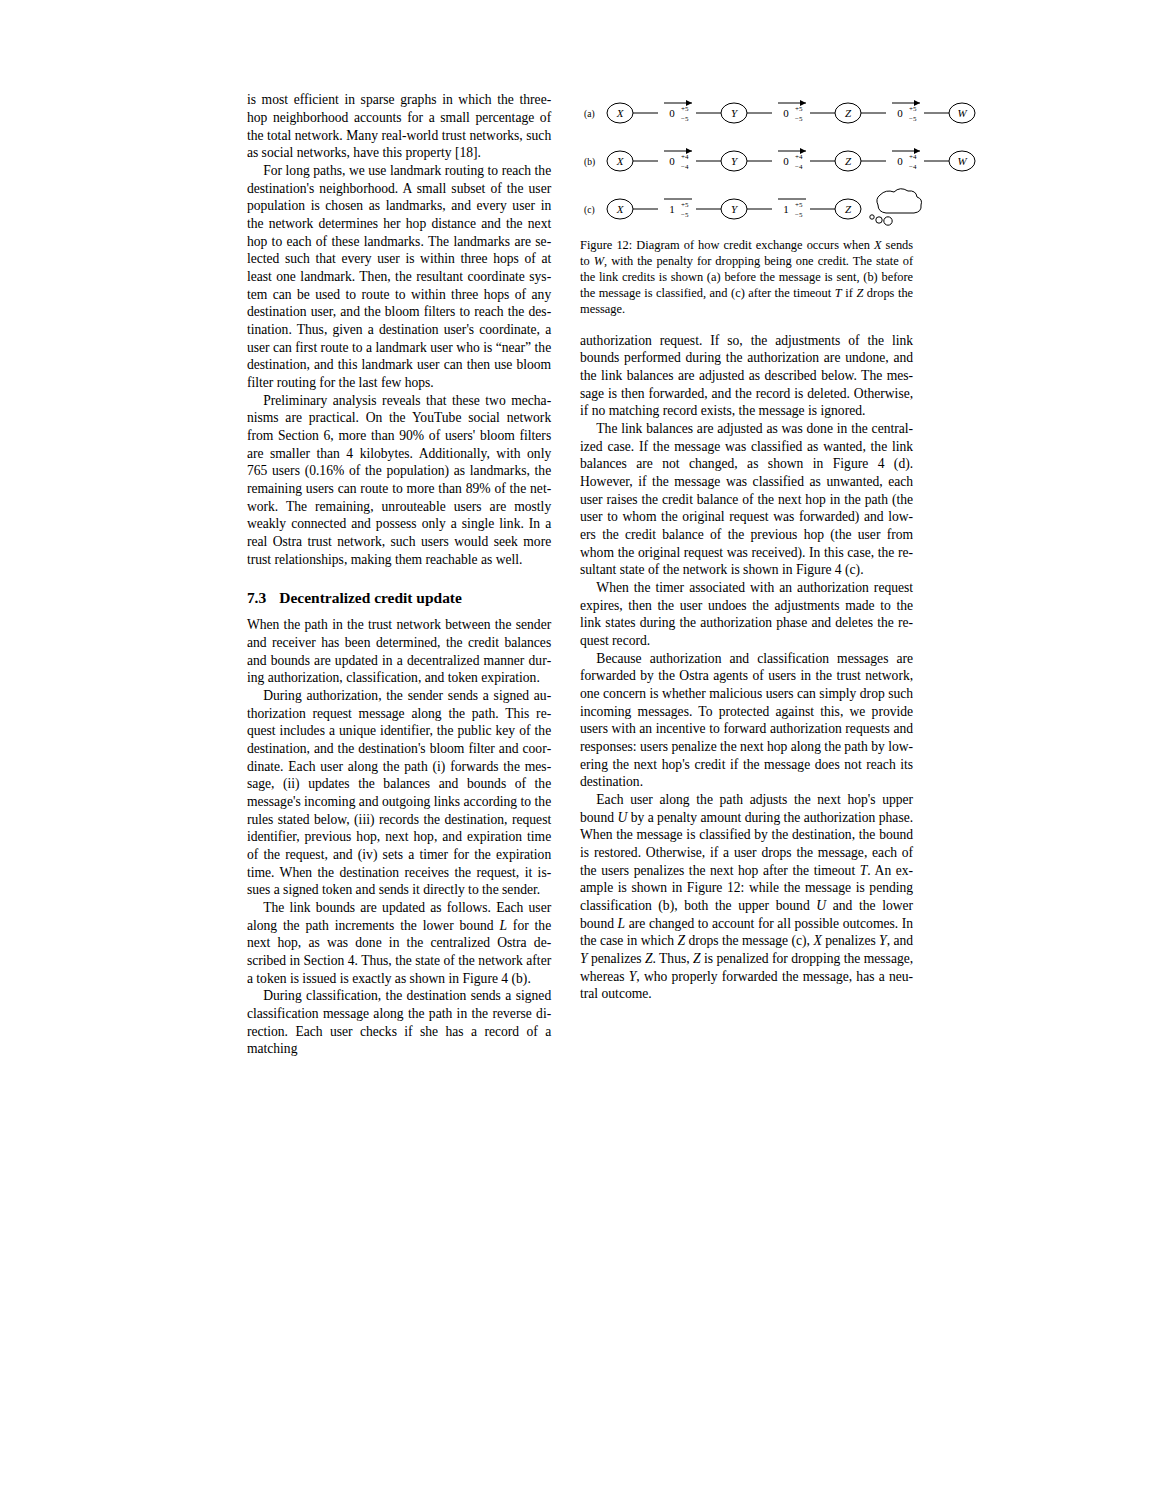is most efficient in sparse graphs in which the three-hop neighborhood accounts for a small percentage of the total network. Many real-world trust networks, such as social networks, have this property [18].
For long paths, we use landmark routing to reach the destination's neighborhood. A small subset of the user population is chosen as landmarks, and every user in the network determines her hop distance and the next hop to each of these landmarks. The landmarks are selected such that every user is within three hops of at least one landmark. Then, the resultant coordinate system can be used to route to within three hops of any destination user, and the bloom filters to reach the destination. Thus, given a destination user's coordinate, a user can first route to a landmark user who is “near” the destination, and this landmark user can then use bloom filter routing for the last few hops.
Preliminary analysis reveals that these two mechanisms are practical. On the YouTube social network from Section 6, more than 90% of users' bloom filters are smaller than 4 kilobytes. Additionally, with only 765 users (0.16% of the population) as landmarks, the remaining users can route to more than 89% of the network. The remaining, unrouteable users are mostly weakly connected and possess only a single link. In a real Ostra trust network, such users would seek more trust relationships, making them reachable as well.
7.3 Decentralized credit update
When the path in the trust network between the sender and receiver has been determined, the credit balances and bounds are updated in a decentralized manner during authorization, classification, and token expiration.
During authorization, the sender sends a signed authorization request message along the path. This request includes a unique identifier, the public key of the destination, and the destination's bloom filter and coordinate. Each user along the path (i) forwards the message, (ii) updates the balances and bounds of the message's incoming and outgoing links according to the rules stated below, (iii) records the destination, request identifier, previous hop, next hop, and expiration time of the request, and (iv) sets a timer for the expiration time. When the destination receives the request, it issues a signed token and sends it directly to the sender.
The link bounds are updated as follows. Each user along the path increments the lower bound L for the next hop, as was done in the centralized Ostra described in Section 4. Thus, the state of the network after a token is issued is exactly as shown in Figure 4 (b).
During classification, the destination sends a signed classification message along the path in the reverse direction. Each user checks if she has a record of a matching
(a) X 0 +5 −5 Y 0 +5 −5 Z 0 +5 −5 W (b) X 0 +4 −4 Y 0 +4 −4 Z 0 +4 −4 W (c) X 1 +5 −5 Y 1 +5 −5 Z
Figure 12: Diagram of how credit exchange occurs when X sends to W, with the penalty for dropping being one credit. The state of the link credits is shown (a) before the message is sent, (b) before the message is classified, and (c) after the timeout T if Z drops the message.
authorization request. If so, the adjustments of the link bounds performed during the authorization are undone, and the link balances are adjusted as described below. The message is then forwarded, and the record is deleted. Otherwise, if no matching record exists, the message is ignored.
The link balances are adjusted as was done in the centralized case. If the message was classified as wanted, the link balances are not changed, as shown in Figure 4 (d). However, if the message was classified as unwanted, each user raises the credit balance of the next hop in the path (the user to whom the original request was forwarded) and lowers the credit balance of the previous hop (the user from whom the original request was received). In this case, the resultant state of the network is shown in Figure 4 (c).
When the timer associated with an authorization request expires, then the user undoes the adjustments made to the link states during the authorization phase and deletes the request record.
Because authorization and classification messages are forwarded by the Ostra agents of users in the trust network, one concern is whether malicious users can simply drop such incoming messages. To protected against this, we provide users with an incentive to forward authorization requests and responses: users penalize the next hop along the path by lowering the next hop's credit if the message does not reach its destination.
Each user along the path adjusts the next hop's upper bound U by a penalty amount during the authorization phase. When the message is classified by the destination, the bound is restored. Otherwise, if a user drops the message, each of the users penalizes the next hop after the timeout T. An example is shown in Figure 12: while the message is pending classification (b), both the upper bound U and the lower bound L are changed to account for all possible outcomes. In the case in which Z drops the message (c), X penalizes Y, and Y penalizes Z. Thus, Z is penalized for dropping the message, whereas Y, who properly forwarded the message, has a neutral outcome.